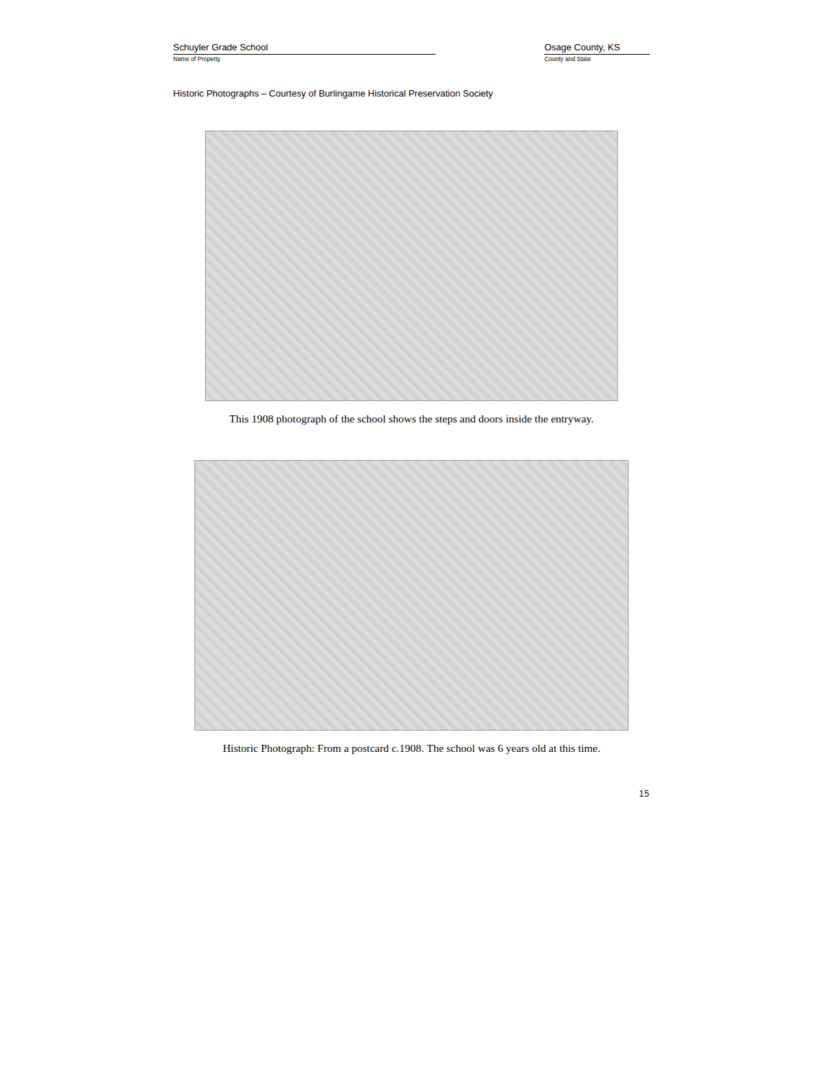| Schuyler Grade School Name of Property | Osage County, KS County and State |
Historic Photographs – Courtesy of Burlingame Historical Preservation Society
This 1908 photograph of the school shows the steps and doors inside the entryway.
Historic Photograph: From a postcard c.1908. The school was 6 years old at this time.
15